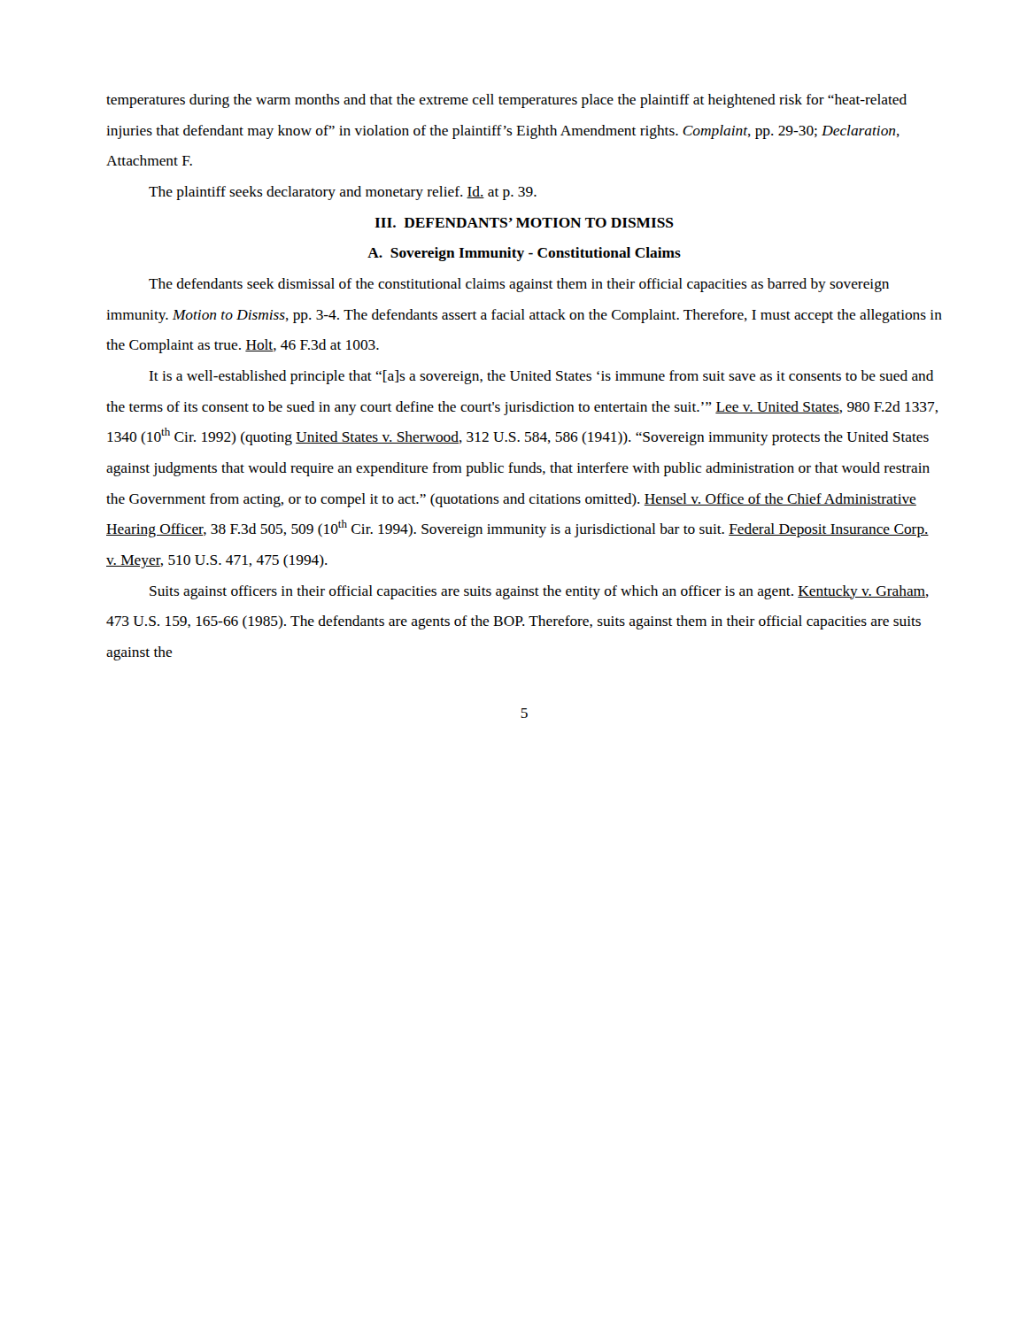temperatures during the warm months and that the extreme cell temperatures place the plaintiff at heightened risk for “heat-related injuries that defendant may know of” in violation of the plaintiff’s Eighth Amendment rights. Complaint, pp. 29-30; Declaration, Attachment F.
The plaintiff seeks declaratory and monetary relief. Id. at p. 39.
III. DEFENDANTS’ MOTION TO DISMISS
A. Sovereign Immunity - Constitutional Claims
The defendants seek dismissal of the constitutional claims against them in their official capacities as barred by sovereign immunity. Motion to Dismiss, pp. 3-4. The defendants assert a facial attack on the Complaint. Therefore, I must accept the allegations in the Complaint as true. Holt, 46 F.3d at 1003.
It is a well-established principle that “[a]s a sovereign, the United States ‘is immune from suit save as it consents to be sued and the terms of its consent to be sued in any court define the court's jurisdiction to entertain the suit.’” Lee v. United States, 980 F.2d 1337, 1340 (10th Cir. 1992) (quoting United States v. Sherwood, 312 U.S. 584, 586 (1941)). “Sovereign immunity protects the United States against judgments that would require an expenditure from public funds, that interfere with public administration or that would restrain the Government from acting, or to compel it to act.” (quotations and citations omitted). Hensel v. Office of the Chief Administrative Hearing Officer, 38 F.3d 505, 509 (10th Cir. 1994). Sovereign immunity is a jurisdictional bar to suit. Federal Deposit Insurance Corp. v. Meyer, 510 U.S. 471, 475 (1994).
Suits against officers in their official capacities are suits against the entity of which an officer is an agent. Kentucky v. Graham, 473 U.S. 159, 165-66 (1985). The defendants are agents of the BOP. Therefore, suits against them in their official capacities are suits against the
5